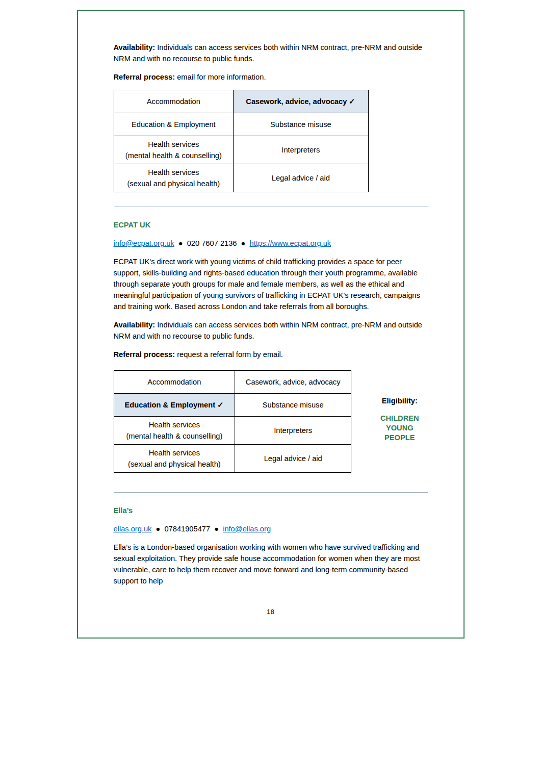Availability: Individuals can access services both within NRM contract, pre-NRM and outside NRM and with no recourse to public funds.
Referral process: email for more information.
| Accommodation | Casework, advice, advocacy ✓ |
| Education & Employment | Substance misuse |
| Health services (mental health & counselling) | Interpreters |
| Health services (sexual and physical health) | Legal advice / aid |
ECPAT UK
info@ecpat.org.uk ● 020 7607 2136 ● https://www.ecpat.org.uk
ECPAT UK's direct work with young victims of child trafficking provides a space for peer support, skills-building and rights-based education through their youth programme, available through separate youth groups for male and female members, as well as the ethical and meaningful participation of young survivors of trafficking in ECPAT UK's research, campaigns and training work. Based across London and take referrals from all boroughs.
Availability: Individuals can access services both within NRM contract, pre-NRM and outside NRM and with no recourse to public funds.
Referral process: request a referral form by email.
| Accommodation | Casework, advice, advocacy |
| Education & Employment ✓ | Substance misuse |
| Health services (mental health & counselling) | Interpreters |
| Health services (sexual and physical health) | Legal advice / aid |
Eligibility:
CHILDREN
YOUNG PEOPLE
Ella’s
ellas.org.uk ● 07841905477 ● info@ellas.org
Ella’s is a London-based organisation working with women who have survived trafficking and sexual exploitation. They provide safe house accommodation for women when they are most vulnerable, care to help them recover and move forward and long-term community-based support to help
18